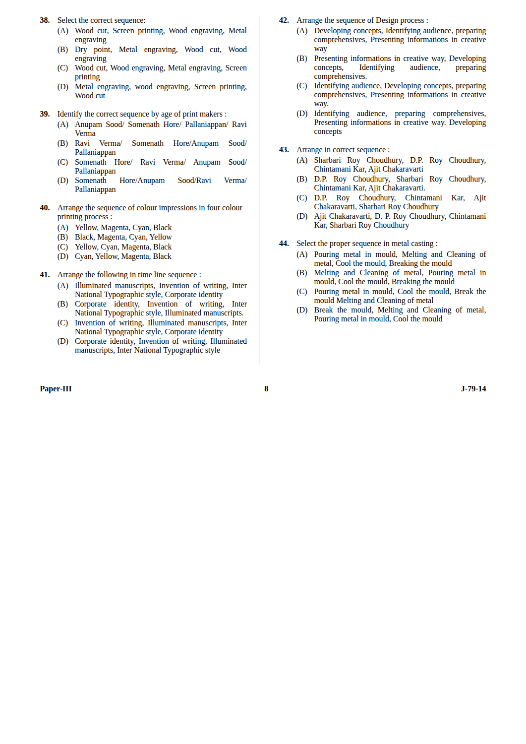38.
Select the correct sequence:
(A) Wood cut, Screen printing, Wood engraving, Metal engraving
(B) Dry point, Metal engraving, Wood cut, Wood engraving
(C) Wood cut, Wood engraving, Metal engraving, Screen printing
(D) Metal engraving, wood engraving, Screen printing, Wood cut
39.
Identify the correct sequence by age of print makers :
(A) Anupam Sood/ Somenath Hore/ Pallaniappan/ Ravi Verma
(B) Ravi Verma/ Somenath Hore/Anupam Sood/ Pallaniappan
(C) Somenath Hore/ Ravi Verma/ Anupam Sood/ Pallaniappan
(D) Somenath Hore/Anupam Sood/Ravi Verma/ Pallaniappan
40.
Arrange the sequence of colour impressions in four colour printing process :
(A) Yellow, Magenta, Cyan, Black
(B) Black, Magenta, Cyan, Yellow
(C) Yellow, Cyan, Magenta, Black
(D) Cyan, Yellow, Magenta, Black
41.
Arrange the following in time line sequence :
(A) Illuminated manuscripts, Invention of writing, Inter National Typographic style, Corporate identity
(B) Corporate identity, Invention of writing, Inter National Typographic style, Illuminated manuscripts.
(C) Invention of writing, Illuminated manuscripts, Inter National Typographic style, Corporate identity
(D) Corporate identity, Invention of writing, Illuminated manuscripts, Inter National Typographic style
42.
Arrange the sequence of Design process :
(A) Developing concepts, Identifying audience, preparing comprehensives, Presenting informations in creative way
(B) Presenting informations in creative way, Developing concepts, Identifying audience, preparing comprehensives.
(C) Identifying audience, Developing concepts, preparing comprehensives, Presenting informations in creative way.
(D) Identifying audience, preparing comprehensives, Presenting informations in creative way. Developing concepts
43.
Arrange in correct sequence :
(A) Sharbari Roy Choudhury, D.P. Roy Choudhury, Chintamani Kar, Ajit Chakaravarti
(B) D.P. Roy Choudhury, Sharbari Roy Choudhury, Chintamani Kar, Ajit Chakaravarti.
(C) D.P. Roy Choudhury, Chintamani Kar, Ajit Chakaravarti, Sharbari Roy Choudhury
(D) Ajit Chakaravarti, D. P. Roy Choudhury, Chintamani Kar, Sharbari Roy Choudhury
44.
Select the proper sequence in metal casting :
(A) Pouring metal in mould, Melting and Cleaning of metal, Cool the mould, Breaking the mould
(B) Melting and Cleaning of metal, Pouring metal in mould, Cool the mould, Breaking the mould
(C) Pouring metal in mould, Cool the mould, Break the mould Melting and Cleaning of metal
(D) Break the mould, Melting and Cleaning of metal, Pouring metal in mould, Cool the mould
Paper-III
8
J-79-14